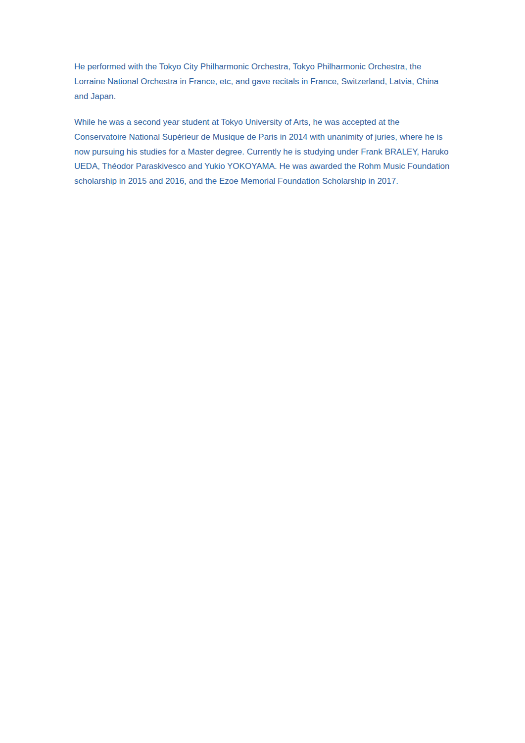He performed with the Tokyo City Philharmonic Orchestra, Tokyo Philharmonic Orchestra, the Lorraine National Orchestra in France, etc, and gave recitals in France, Switzerland, Latvia, China and Japan.
While he was a second year student at Tokyo University of Arts, he was accepted at the Conservatoire National Supérieur de Musique de Paris in 2014 with unanimity of juries, where he is now pursuing his studies for a Master degree. Currently he is studying under Frank BRALEY, Haruko UEDA, Théodor Paraskivesco and Yukio YOKOYAMA. He was awarded the Rohm Music Foundation scholarship in 2015 and 2016, and the Ezoe Memorial Foundation Scholarship in 2017.